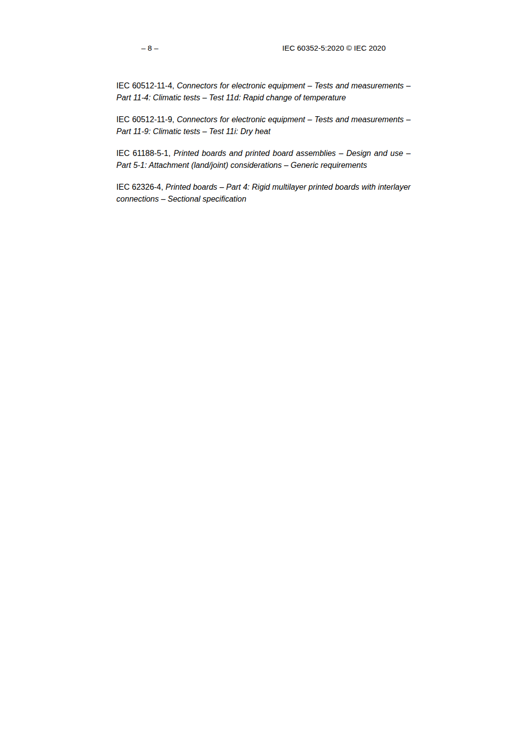– 8 – IEC 60352-5:2020 © IEC 2020
IEC 60512-11-4, Connectors for electronic equipment – Tests and measurements – Part 11-4: Climatic tests – Test 11d: Rapid change of temperature
IEC 60512-11-9, Connectors for electronic equipment – Tests and measurements – Part 11-9: Climatic tests – Test 11i: Dry heat
IEC 61188-5-1, Printed boards and printed board assemblies – Design and use – Part 5-1: Attachment (land/joint) considerations – Generic requirements
IEC 62326-4, Printed boards – Part 4: Rigid multilayer printed boards with interlayer connections – Sectional specification